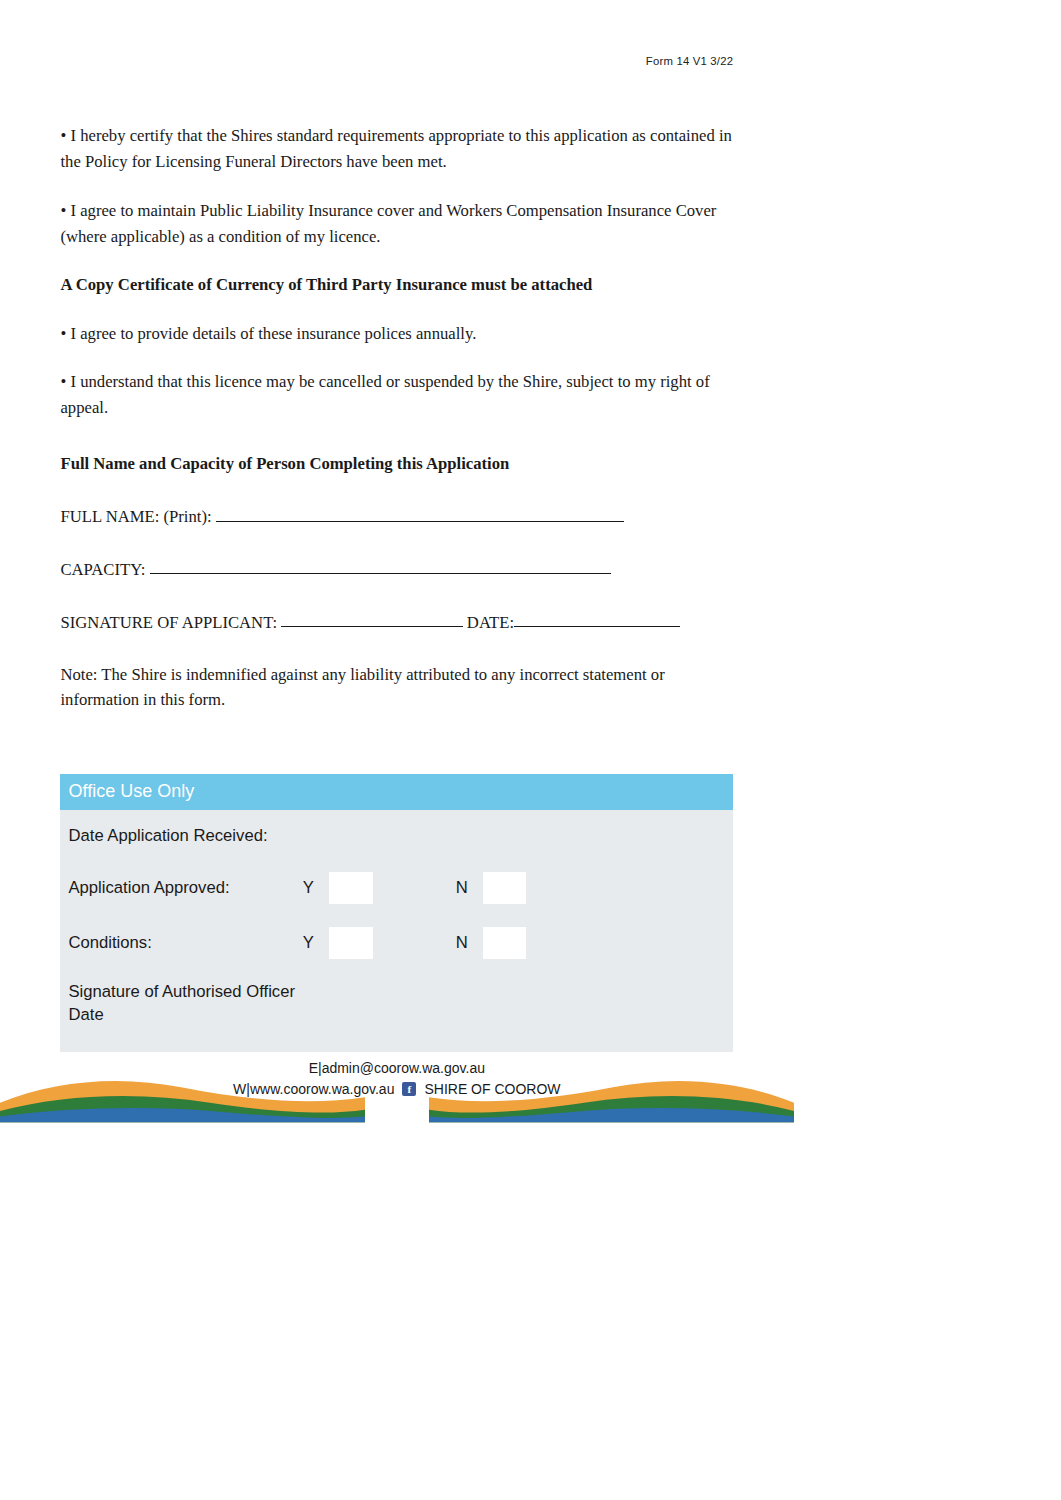Form 14 V1 3/22
• I hereby certify that the Shires standard requirements appropriate to this application as contained in the Policy for Licensing Funeral Directors have been met.
• I agree to maintain Public Liability Insurance cover and Workers Compensation Insurance Cover (where applicable) as a condition of my licence.
A Copy Certificate of Currency of Third Party Insurance must be attached
• I agree to provide details of these insurance polices annually.
• I understand that this licence may be cancelled or suspended by the Shire, subject to my right of appeal.
Full Name and Capacity of Person Completing this Application
FULL NAME: (Print):
CAPACITY:
SIGNATURE OF APPLICANT: DATE:
Note: The Shire is indemnified against any liability attributed to any incorrect statement or information in this form.
| Office Use Only |
| Date Application Received: Application Approved: Y N Conditions: Y N Signature of Authorised Officer Date |
E|admin@coorow.wa.gov.au
W|www.coorow.wa.gov.auf SHIRE OF COOROW